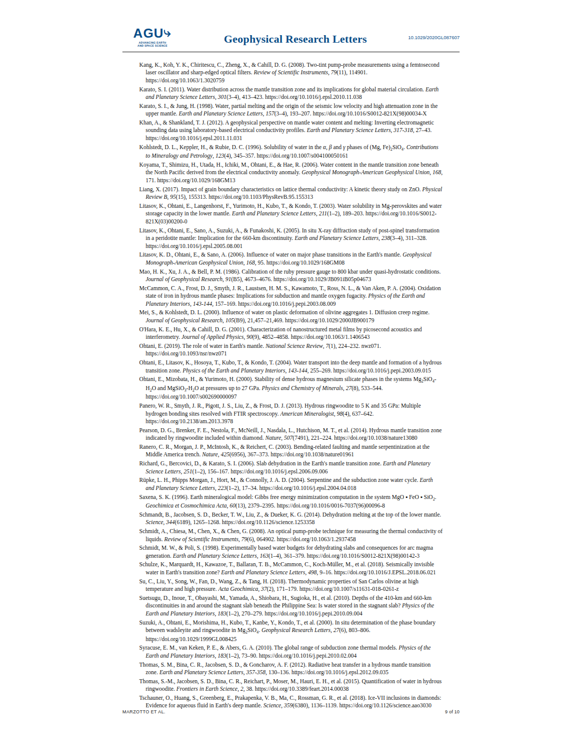AGU⤷
ADVANCING EARTH
AND SPACE SCIENCE
Geophysical Research Letters
10.1029/2020GL087607
Kang, K., Koh, Y. K., Chiritescu, C., Zheng, X., & Cahill, D. G. (2008). Two-tint pump-probe measurements using a femtosecond laser oscillator and sharp-edged optical filters. Review of Scientific Instruments, 79(11), 114901. https://doi.org/10.1063/1.3020759
Karato, S. I. (2011). Water distribution across the mantle transition zone and its implications for global material circulation. Earth and Planetary Science Letters, 301(3–4), 413–423. https://doi.org/10.1016/j.epsl.2010.11.038
Karato, S. I., & Jung, H. (1998). Water, partial melting and the origin of the seismic low velocity and high attenuation zone in the upper mantle. Earth and Planetary Science Letters, 157(3–4), 193–207. https://doi.org/10.1016/S0012-821X(98)00034-X
Khan, A., & Shankland, T. J. (2012). A geophysical perspective on mantle water content and melting: Inverting electromagnetic sounding data using laboratory-based electrical conductivity profiles. Earth and Planetary Science Letters, 317-318, 27–43. https://doi.org/10.1016/j.epsl.2011.11.031
Kohlstedt, D. L., Keppler, H., & Rubie, D. C. (1996). Solubility of water in the α, β and γ phases of (Mg, Fe)2SiO4. Contributions to Mineralogy and Petrology, 123(4), 345–357. https://doi.org/10.1007/s004100050161
Koyama, T., Shimizu, H., Utada, H., Ichiki, M., Ohtani, E., & Hae, R. (2006). Water content in the mantle transition zone beneath the North Pacific derived from the electrical conductivity anomaly. Geophysical Monograph-American Geophysical Union, 168, 171. https://doi.org/10.1029/168GM13
Liang, X. (2017). Impact of grain boundary characteristics on lattice thermal conductivity: A kinetic theory study on ZnO. Physical Review B, 95(15), 155313. https://doi.org/10.1103/PhysRevB.95.155313
Litasov, K., Ohtani, E., Langenhorst, F., Yurimoto, H., Kubo, T., & Kondo, T. (2003). Water solubility in Mg-perovskites and water storage capacity in the lower mantle. Earth and Planetary Science Letters, 211(1–2), 189–203. https://doi.org/10.1016/S0012-821X(03)00200-0
Litasov, K., Ohtani, E., Sano, A., Suzuki, A., & Funakoshi, K. (2005). In situ X-ray diffraction study of post-spinel transformation in a peridotite mantle: Implication for the 660-km discontinuity. Earth and Planetary Science Letters, 238(3–4), 311–328. https://doi.org/10.1016/j.epsl.2005.08.001
Litasov, K. D., Ohtani, E., & Sano, A. (2006). Influence of water on major phase transitions in the Earth's mantle. Geophysical Monograph-American Geophysical Union, 168, 95. https://doi.org/10.1029/168GM08
Mao, H. K., Xu, J. A., & Bell, P. M. (1986). Calibration of the ruby pressure gauge to 800 kbar under quasi-hydrostatic conditions. Journal of Geophysical Research, 91(B5), 4673–4676. https://doi.org/10.1029/JB091iB05p04673
McCammon, C. A., Frost, D. J., Smyth, J. R., Laustsen, H. M. S., Kawamoto, T., Ross, N. L., & Van Aken, P. A. (2004). Oxidation state of iron in hydrous mantle phases: Implications for subduction and mantle oxygen fugacity. Physics of the Earth and Planetary Interiors, 143-144, 157–169. https://doi.org/10.1016/j.pepi.2003.08.009
Mei, S., & Kohlstedt, D. L. (2000). Influence of water on plastic deformation of olivine aggregates 1. Diffusion creep regime. Journal of Geophysical Research, 105(B9), 21,457–21,469. https://doi.org/10.1029/2000JB900179
O'Hara, K. E., Hu, X., & Cahill, D. G. (2001). Characterization of nanostructured metal films by picosecond acoustics and interferometry. Journal of Applied Physics, 90(9), 4852–4858. https://doi.org/10.1063/1.1406543
Ohtani, E. (2019). The role of water in Earth's mantle. National Science Review, 7(1), 224–232. nwz071. https://doi.org/10.1093/nsr/nwz071
Ohtani, E., Litasov, K., Hosoya, T., Kubo, T., & Kondo, T. (2004). Water transport into the deep mantle and formation of a hydrous transition zone. Physics of the Earth and Planetary Interiors, 143-144, 255–269. https://doi.org/10.1016/j.pepi.2003.09.015
Ohtani, E., Mizobata, H., & Yurimoto, H. (2000). Stability of dense hydrous magnesium silicate phases in the systems Mg2SiO4-H2O and MgSiO3-H2O at pressures up to 27 GPa. Physics and Chemistry of Minerals, 27(8), 533–544. https://doi.org/10.1007/s002690000097
Panero, W. R., Smyth, J. R., Pigott, J. S., Liu, Z., & Frost, D. J. (2013). Hydrous ringwoodite to 5 K and 35 GPa: Multiple hydrogen bonding sites resolved with FTIR spectroscopy. American Mineralogist, 98(4), 637–642. https://doi.org/10.2138/am.2013.3978
Pearson, D. G., Brenker, F. E., Nestola, F., McNeill, J., Nasdala, L., Hutchison, M. T., et al. (2014). Hydrous mantle transition zone indicated by ringwoodite included within diamond. Nature, 507(7491), 221–224. https://doi.org/10.1038/nature13080
Ranero, C. R., Morgan, J. P., McIntosh, K., & Reichert, C. (2003). Bending-related faulting and mantle serpentinization at the Middle America trench. Nature, 425(6956), 367–373. https://doi.org/10.1038/nature01961
Richard, G., Bercovici, D., & Karato, S. I. (2006). Slab dehydration in the Earth's mantle transition zone. Earth and Planetary Science Letters, 251(1–2), 156–167. https://doi.org/10.1016/j.epsl.2006.09.006
Rüpke, L. H., Phipps Morgan, J., Hort, M., & Connolly, J. A. D. (2004). Serpentine and the subduction zone water cycle. Earth and Planetary Science Letters, 223(1–2), 17–34. https://doi.org/10.1016/j.epsl.2004.04.018
Saxena, S. K. (1996). Earth mineralogical model: Gibbs free energy minimization computation in the system MgO ▪ FeO ▪ SiO2. Geochimica et Cosmochimica Acta, 60(13), 2379–2395. https://doi.org/10.1016/0016-7037(96)00096-8
Schmandt, B., Jacobsen, S. D., Becker, T. W., Liu, Z., & Dueker, K. G. (2014). Dehydration melting at the top of the lower mantle. Science, 344(6189), 1265–1268. https://doi.org/10.1126/science.1253358
Schmidt, A., Chiesa, M., Chen, X., & Chen, G. (2008). An optical pump-probe technique for measuring the thermal conductivity of liquids. Review of Scientific Instruments, 79(6), 064902. https://doi.org/10.1063/1.2937458
Schmidt, M. W., & Poli, S. (1998). Experimentally based water budgets for dehydrating slabs and consequences for arc magma generation. Earth and Planetary Science Letters, 163(1–4), 361–379. https://doi.org/10.1016/S0012-821X(98)00142-3
Schulze, K., Marquardt, H., Kawazoe, T., Ballaran, T. B., McCammon, C., Koch-Müller, M., et al. (2018). Seismically invisible water in Earth's transition zone? Earth and Planetary Science Letters, 498, 9–16. https://doi.org/10.1016/J.EPSL.2018.06.021
Su, C., Liu, Y., Song, W., Fan, D., Wang, Z., & Tang, H. (2018). Thermodynamic properties of San Carlos olivine at high temperature and high pressure. Acta Geochimica, 37(2), 171–179. https://doi.org/10.1007/s11631-018-0261-z
Suetsugu, D., Inoue, T., Obayashi, M., Yamada, A., Shiobara, H., Sugioka, H., et al. (2010). Depths of the 410-km and 660-km discontinuities in and around the stagnant slab beneath the Philippine Sea: Is water stored in the stagnant slab? Physics of the Earth and Planetary Interiors, 183(1–2), 270–279. https://doi.org/10.1016/j.pepi.2010.09.004
Suzuki, A., Ohtani, E., Morishima, H., Kubo, T., Kanbe, Y., Kondo, T., et al. (2000). In situ determination of the phase boundary between wadsleyite and ringwoodite in Mg2SiO4. Geophysical Research Letters, 27(6), 803–806. https://doi.org/10.1029/1999GL008425
Syracuse, E. M., van Keken, P. E., & Abers, G. A. (2010). The global range of subduction zone thermal models. Physics of the Earth and Planetary Interiors, 183(1–2), 73–90. https://doi.org/10.1016/j.pepi.2010.02.004
Thomas, S. M., Bina, C. R., Jacobsen, S. D., & Goncharov, A. F. (2012). Radiative heat transfer in a hydrous mantle transition zone. Earth and Planetary Science Letters, 357-358, 130–136. https://doi.org/10.1016/j.epsl.2012.09.035
Thomas, S.-M., Jacobsen, S. D., Bina, C. R., Reichart, P., Moser, M., Hauri, E. H., et al. (2015). Quantification of water in hydrous ringwoodite. Frontiers in Earth Science, 2, 38. https://doi.org/10.3389/feart.2014.00038
Tschauner, O., Huang, S., Greenberg, E., Prakapenka, V. B., Ma, C., Rossman, G. R., et al. (2018). Ice-VII inclusions in diamonds: Evidence for aqueous fluid in Earth's deep mantle. Science, 359(6380), 1136–1139. https://doi.org/10.1126/science.aao3030
MARZOTTO ET AL.
9 of 10